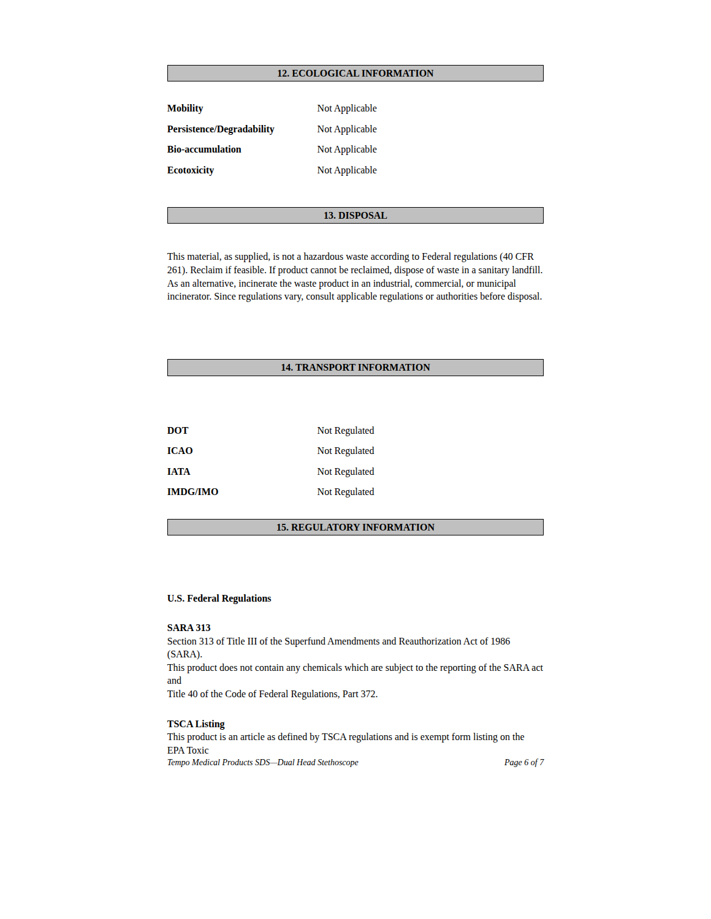12. ECOLOGICAL INFORMATION
| Mobility | Not Applicable |
| Persistence/Degradability | Not Applicable |
| Bio-accumulation | Not Applicable |
| Ecotoxicity | Not Applicable |
13. DISPOSAL
This material, as supplied, is not a hazardous waste according to Federal regulations (40 CFR 261). Reclaim if feasible. If product cannot be reclaimed, dispose of waste in a sanitary landfill. As an alternative, incinerate the waste product in an industrial, commercial, or municipal incinerator. Since regulations vary, consult applicable regulations or authorities before disposal.
14. TRANSPORT INFORMATION
| DOT | Not Regulated |
| ICAO | Not Regulated |
| IATA | Not Regulated |
| IMDG/IMO | Not Regulated |
15. REGULATORY INFORMATION
U.S. Federal Regulations
SARA 313
Section 313 of Title III of the Superfund Amendments and Reauthorization Act of 1986 (SARA).
This product does not contain any chemicals which are subject to the reporting of the SARA act and
Title 40 of the Code of Federal Regulations, Part 372.
TSCA Listing
This product is an article as defined by TSCA regulations and is exempt form listing on the EPA Toxic
Tempo Medical Products SDS—Dual Head Stethoscope
Page 6 of 7